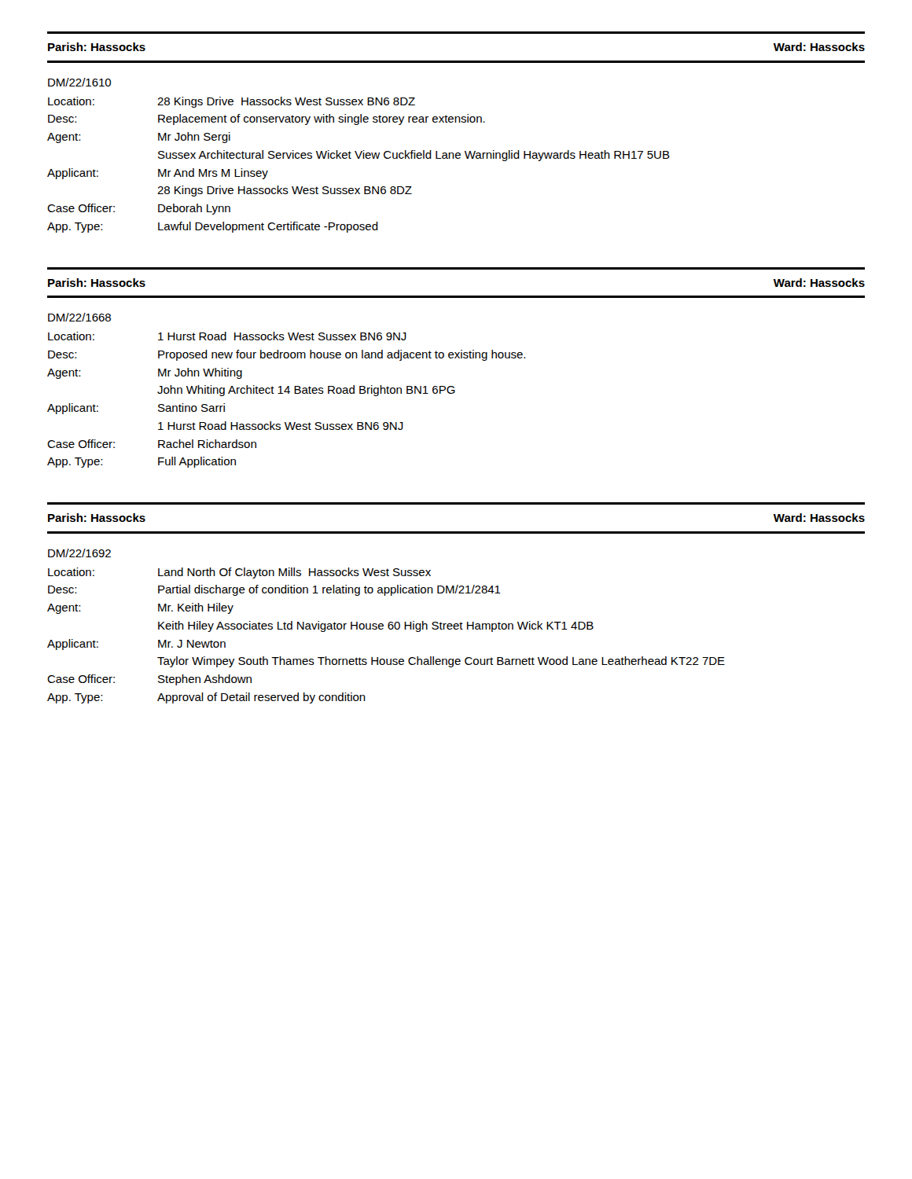Parish: Hassocks Ward: Hassocks
DM/22/1610
| Location: | 28 Kings Drive Hassocks West Sussex BN6 8DZ |
| Desc: | Replacement of conservatory with single storey rear extension. |
| Agent: | Mr John Sergi |
| | Sussex Architectural Services Wicket View Cuckfield Lane Warninglid Haywards Heath RH17 5UB |
| Applicant: | Mr And Mrs M Linsey |
| | 28 Kings Drive Hassocks West Sussex BN6 8DZ |
| Case Officer: | Deborah Lynn |
| App. Type: | Lawful Development Certificate -Proposed |
Parish: Hassocks Ward: Hassocks
DM/22/1668
| Location: | 1 Hurst Road Hassocks West Sussex BN6 9NJ |
| Desc: | Proposed new four bedroom house on land adjacent to existing house. |
| Agent: | Mr John Whiting |
| | John Whiting Architect 14 Bates Road Brighton BN1 6PG |
| Applicant: | Santino Sarri |
| | 1 Hurst Road Hassocks West Sussex BN6 9NJ |
| Case Officer: | Rachel Richardson |
| App. Type: | Full Application |
Parish: Hassocks Ward: Hassocks
DM/22/1692
| Location: | Land North Of Clayton Mills Hassocks West Sussex |
| Desc: | Partial discharge of condition 1 relating to application DM/21/2841 |
| Agent: | Mr. Keith Hiley |
| | Keith Hiley Associates Ltd Navigator House 60 High Street Hampton Wick KT1 4DB |
| Applicant: | Mr. J Newton |
| | Taylor Wimpey South Thames Thornetts House Challenge Court Barnett Wood Lane Leatherhead KT22 7DE |
| Case Officer: | Stephen Ashdown |
| App. Type: | Approval of Detail reserved by condition |